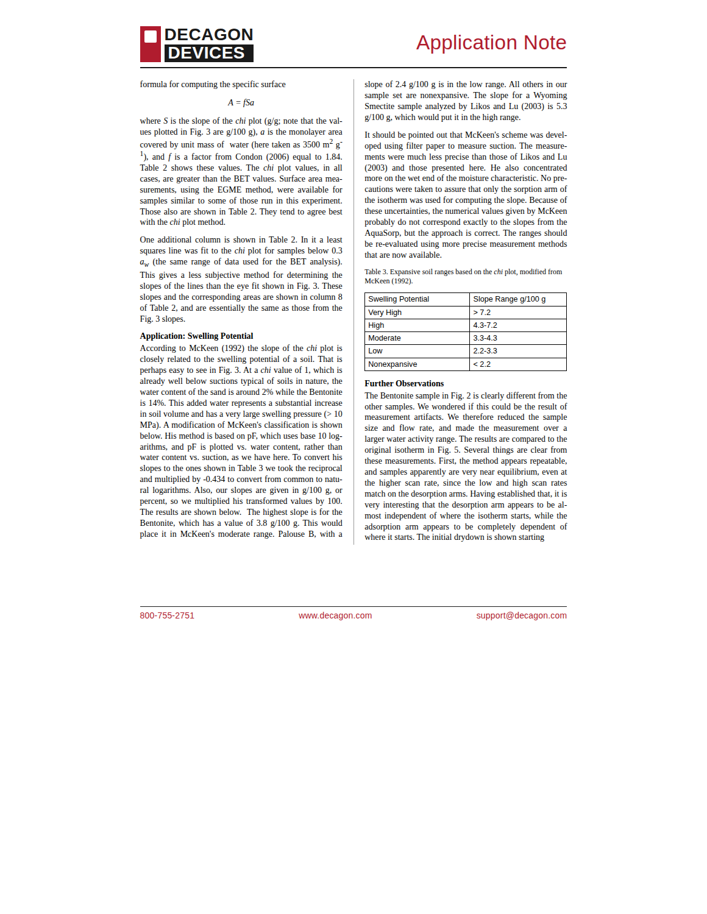DECAGON DEVICES
Application Note
formula for computing the specific surface
A = fSa
where S is the slope of the chi plot (g/g; note that the values plotted in Fig. 3 are g/100 g), a is the monolayer area covered by unit mass of water (here taken as 3500 m2 g-1), and f is a factor from Condon (2006) equal to 1.84. Table 2 shows these values. The chi plot values, in all cases, are greater than the BET values. Surface area measurements, using the EGME method, were available for samples similar to some of those run in this experiment. Those also are shown in Table 2. They tend to agree best with the chi plot method.
One additional column is shown in Table 2. In it a least squares line was fit to the chi plot for samples below 0.3 aw (the same range of data used for the BET analysis). This gives a less subjective method for determining the slopes of the lines than the eye fit shown in Fig. 3. These slopes and the corresponding areas are shown in column 8 of Table 2, and are essentially the same as those from the Fig. 3 slopes.
Application: Swelling Potential
According to McKeen (1992) the slope of the chi plot is closely related to the swelling potential of a soil. That is perhaps easy to see in Fig. 3. At a chi value of 1, which is already well below suctions typical of soils in nature, the water content of the sand is around 2% while the Bentonite is 14%. This added water represents a substantial increase in soil volume and has a very large swelling pressure (> 10 MPa). A modification of McKeen's classification is shown below. His method is based on pF, which uses base 10 logarithms, and pF is plotted vs. water content, rather than water content vs. suction, as we have here. To convert his slopes to the ones shown in Table 3 we took the reciprocal and multiplied by -0.434 to convert from common to natural logarithms. Also, our slopes are given in g/100 g, or percent, so we multiplied his transformed values by 100. The results are shown below. The highest slope is for the Bentonite, which has a value of 3.8 g/100 g. This would place it in McKeen's moderate range. Palouse B, with a slope of 2.4 g/100 g is in the low range. All others in our sample set are nonexpansive. The slope for a Wyoming Smectite sample analyzed by Likos and Lu (2003) is 5.3 g/100 g, which would put it in the high range.
It should be pointed out that McKeen's scheme was developed using filter paper to measure suction. The measurements were much less precise than those of Likos and Lu (2003) and those presented here. He also concentrated more on the wet end of the moisture characteristic. No precautions were taken to assure that only the sorption arm of the isotherm was used for computing the slope. Because of these uncertainties, the numerical values given by McKeen probably do not correspond exactly to the slopes from the AquaSorp, but the approach is correct. The ranges should be re-evaluated using more precise measurement methods that are now available.
Table 3. Expansive soil ranges based on the chi plot, modified from McKeen (1992).
| Swelling Potential | Slope Range g/100 g |
| Very High | > 7.2 |
| High | 4.3-7.2 |
| Moderate | 3.3-4.3 |
| Low | 2.2-3.3 |
| Nonexpansive | < 2.2 |
Further Observations
The Bentonite sample in Fig. 2 is clearly different from the other samples. We wondered if this could be the result of measurement artifacts. We therefore reduced the sample size and flow rate, and made the measurement over a larger water activity range. The results are compared to the original isotherm in Fig. 5. Several things are clear from these measurements. First, the method appears repeatable, and samples apparently are very near equilibrium, even at the higher scan rate, since the low and high scan rates match on the desorption arms. Having established that, it is very interesting that the desorption arm appears to be almost independent of where the isotherm starts, while the adsorption arm appears to be completely dependent of where it starts. The initial drydown is shown starting
800-755-2751 www.decagon.com support@decagon.com